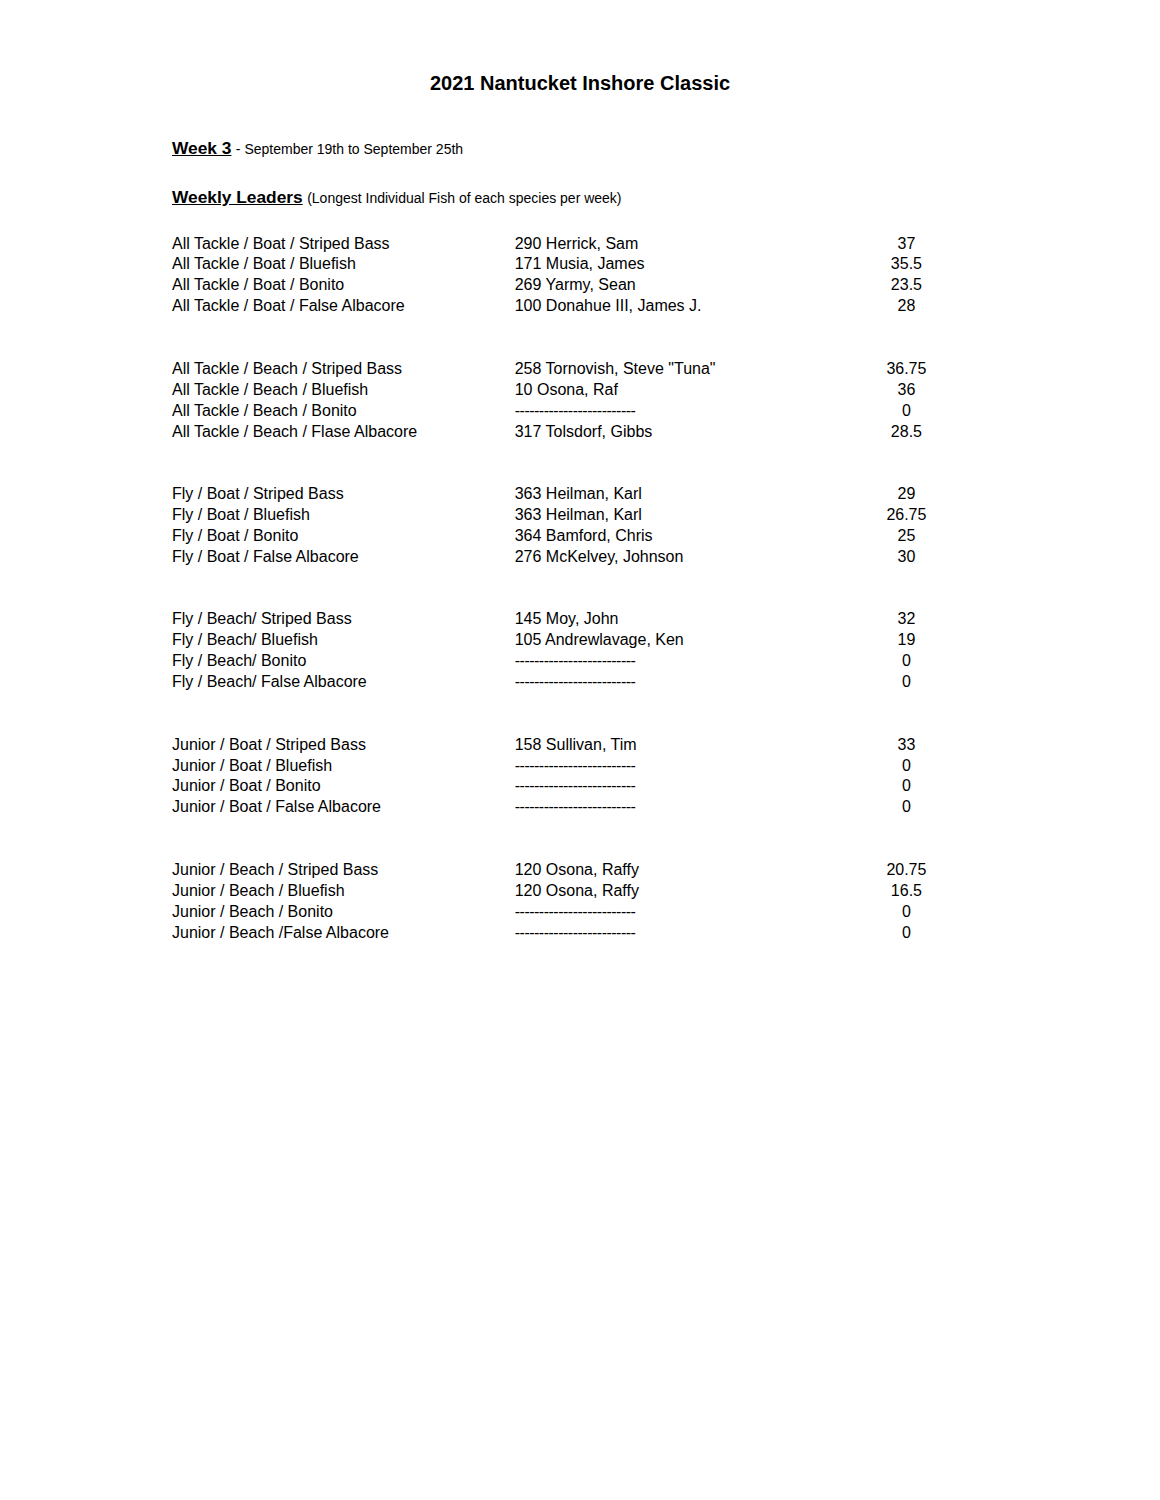2021 Nantucket Inshore Classic
Week 3 - September 19th to September 25th
Weekly Leaders (Longest Individual Fish of each species per week)
| All Tackle / Boat / Striped Bass | 290 Herrick, Sam | 37 |
| All Tackle / Boat / Bluefish | 171 Musia, James | 35.5 |
| All Tackle / Boat / Bonito | 269 Yarmy, Sean | 23.5 |
| All Tackle / Boat / False Albacore | 100 Donahue III, James J. | 28 |
| All Tackle / Beach / Striped Bass | 258 Tornovish, Steve "Tuna" | 36.75 |
| All Tackle / Beach / Bluefish | 10 Osona, Raf | 36 |
| All Tackle / Beach / Bonito | ------------------------- | 0 |
| All Tackle / Beach / Flase Albacore | 317 Tolsdorf, Gibbs | 28.5 |
| Fly / Boat / Striped Bass | 363 Heilman, Karl | 29 |
| Fly / Boat / Bluefish | 363 Heilman, Karl | 26.75 |
| Fly / Boat / Bonito | 364 Bamford, Chris | 25 |
| Fly / Boat / False Albacore | 276 McKelvey, Johnson | 30 |
| Fly / Beach/ Striped Bass | 145 Moy, John | 32 |
| Fly / Beach/ Bluefish | 105 Andrewlavage, Ken | 19 |
| Fly / Beach/ Bonito | ------------------------- | 0 |
| Fly / Beach/ False Albacore | ------------------------- | 0 |
| Junior / Boat / Striped Bass | 158 Sullivan, Tim | 33 |
| Junior / Boat / Bluefish | ------------------------- | 0 |
| Junior / Boat / Bonito | ------------------------- | 0 |
| Junior / Boat / False Albacore | ------------------------- | 0 |
| Junior / Beach / Striped Bass | 120 Osona, Raffy | 20.75 |
| Junior / Beach / Bluefish | 120 Osona, Raffy | 16.5 |
| Junior / Beach / Bonito | ------------------------- | 0 |
| Junior / Beach /False Albacore | ------------------------- | 0 |